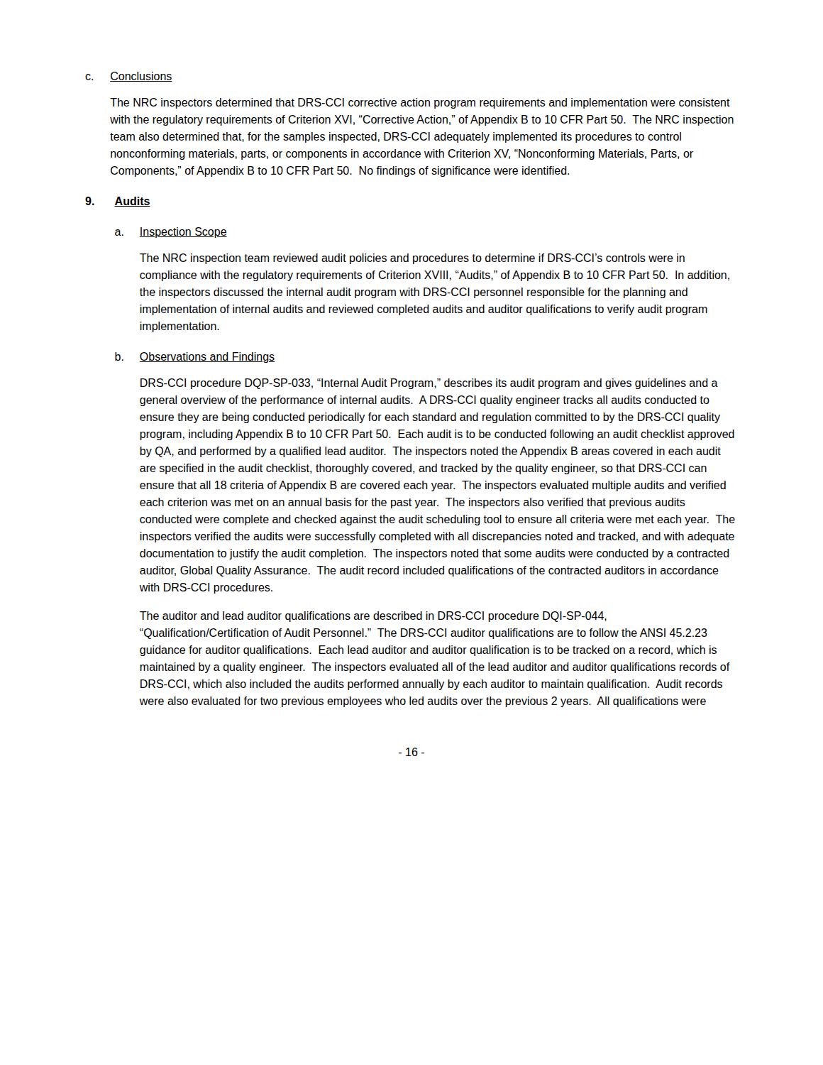c.
Conclusions
The NRC inspectors determined that DRS-CCI corrective action program requirements and implementation were consistent with the regulatory requirements of Criterion XVI, “Corrective Action,” of Appendix B to 10 CFR Part 50. The NRC inspection team also determined that, for the samples inspected, DRS-CCI adequately implemented its procedures to control nonconforming materials, parts, or components in accordance with Criterion XV, “Nonconforming Materials, Parts, or Components,” of Appendix B to 10 CFR Part 50. No findings of significance were identified.
9.
Audits
a.
Inspection Scope
The NRC inspection team reviewed audit policies and procedures to determine if DRS-CCI’s controls were in compliance with the regulatory requirements of Criterion XVIII, “Audits,” of Appendix B to 10 CFR Part 50. In addition, the inspectors discussed the internal audit program with DRS-CCI personnel responsible for the planning and implementation of internal audits and reviewed completed audits and auditor qualifications to verify audit program implementation.
b.
Observations and Findings
DRS-CCI procedure DQP-SP-033, “Internal Audit Program,” describes its audit program and gives guidelines and a general overview of the performance of internal audits. A DRS-CCI quality engineer tracks all audits conducted to ensure they are being conducted periodically for each standard and regulation committed to by the DRS-CCI quality program, including Appendix B to 10 CFR Part 50. Each audit is to be conducted following an audit checklist approved by QA, and performed by a qualified lead auditor. The inspectors noted the Appendix B areas covered in each audit are specified in the audit checklist, thoroughly covered, and tracked by the quality engineer, so that DRS-CCI can ensure that all 18 criteria of Appendix B are covered each year. The inspectors evaluated multiple audits and verified each criterion was met on an annual basis for the past year. The inspectors also verified that previous audits conducted were complete and checked against the audit scheduling tool to ensure all criteria were met each year. The inspectors verified the audits were successfully completed with all discrepancies noted and tracked, and with adequate documentation to justify the audit completion. The inspectors noted that some audits were conducted by a contracted auditor, Global Quality Assurance. The audit record included qualifications of the contracted auditors in accordance with DRS-CCI procedures.
The auditor and lead auditor qualifications are described in DRS-CCI procedure DQI-SP-044, “Qualification/Certification of Audit Personnel.” The DRS-CCI auditor qualifications are to follow the ANSI 45.2.23 guidance for auditor qualifications. Each lead auditor and auditor qualification is to be tracked on a record, which is maintained by a quality engineer. The inspectors evaluated all of the lead auditor and auditor qualifications records of DRS-CCI, which also included the audits performed annually by each auditor to maintain qualification. Audit records were also evaluated for two previous employees who led audits over the previous 2 years. All qualifications were
- 16 -